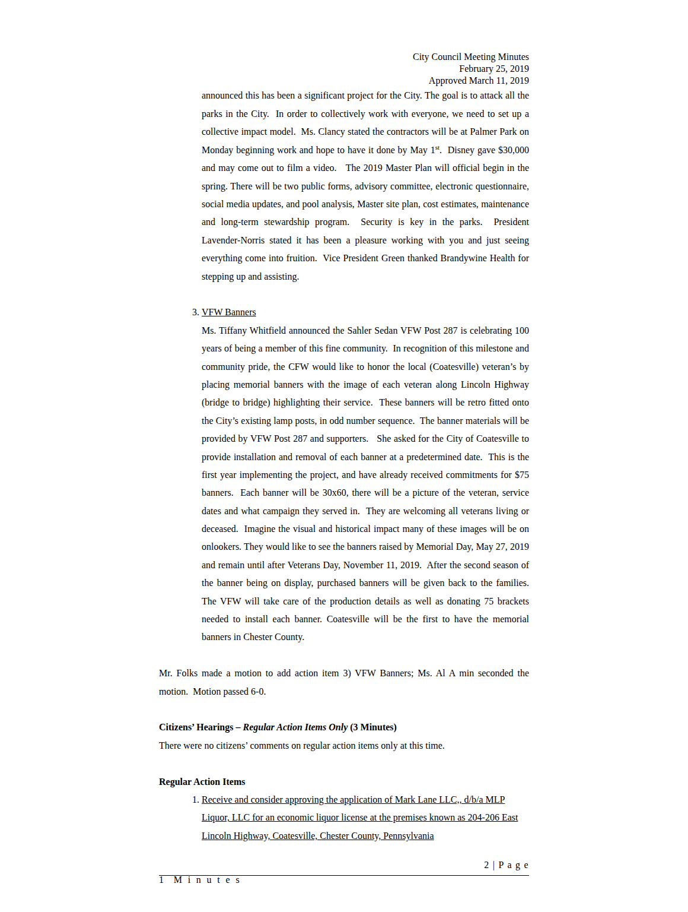City Council Meeting Minutes
February 25, 2019
Approved March 11, 2019
announced this has been a significant project for the City. The goal is to attack all the parks in the City. In order to collectively work with everyone, we need to set up a collective impact model. Ms. Clancy stated the contractors will be at Palmer Park on Monday beginning work and hope to have it done by May 1st. Disney gave $30,000 and may come out to film a video. The 2019 Master Plan will official begin in the spring. There will be two public forms, advisory committee, electronic questionnaire, social media updates, and pool analysis, Master site plan, cost estimates, maintenance and long-term stewardship program. Security is key in the parks. President Lavender-Norris stated it has been a pleasure working with you and just seeing everything come into fruition. Vice President Green thanked Brandywine Health for stepping up and assisting.
VFW Banners
Ms. Tiffany Whitfield announced the Sahler Sedan VFW Post 287 is celebrating 100 years of being a member of this fine community. In recognition of this milestone and community pride, the CFW would like to honor the local (Coatesville) veteran’s by placing memorial banners with the image of each veteran along Lincoln Highway (bridge to bridge) highlighting their service. These banners will be retro fitted onto the City’s existing lamp posts, in odd number sequence. The banner materials will be provided by VFW Post 287 and supporters. She asked for the City of Coatesville to provide installation and removal of each banner at a predetermined date. This is the first year implementing the project, and have already received commitments for $75 banners. Each banner will be 30x60, there will be a picture of the veteran, service dates and what campaign they served in. They are welcoming all veterans living or deceased. Imagine the visual and historical impact many of these images will be on onlookers. They would like to see the banners raised by Memorial Day, May 27, 2019 and remain until after Veterans Day, November 11, 2019. After the second season of the banner being on display, purchased banners will be given back to the families. The VFW will take care of the production details as well as donating 75 brackets needed to install each banner. Coatesville will be the first to have the memorial banners in Chester County.
Mr. Folks made a motion to add action item 3) VFW Banners; Ms. Al A min seconded the motion. Motion passed 6-0.
Citizens’ Hearings – Regular Action Items Only (3 Minutes)
There were no citizens’ comments on regular action items only at this time.
Regular Action Items
Receive and consider approving the application of Mark Lane LLC,, d/b/a MLP Liquor, LLC for an economic liquor license at the premises known as 204-206 East Lincoln Highway, Coatesville, Chester County, Pennsylvania
2 | P a g e
1 M i n u t e s